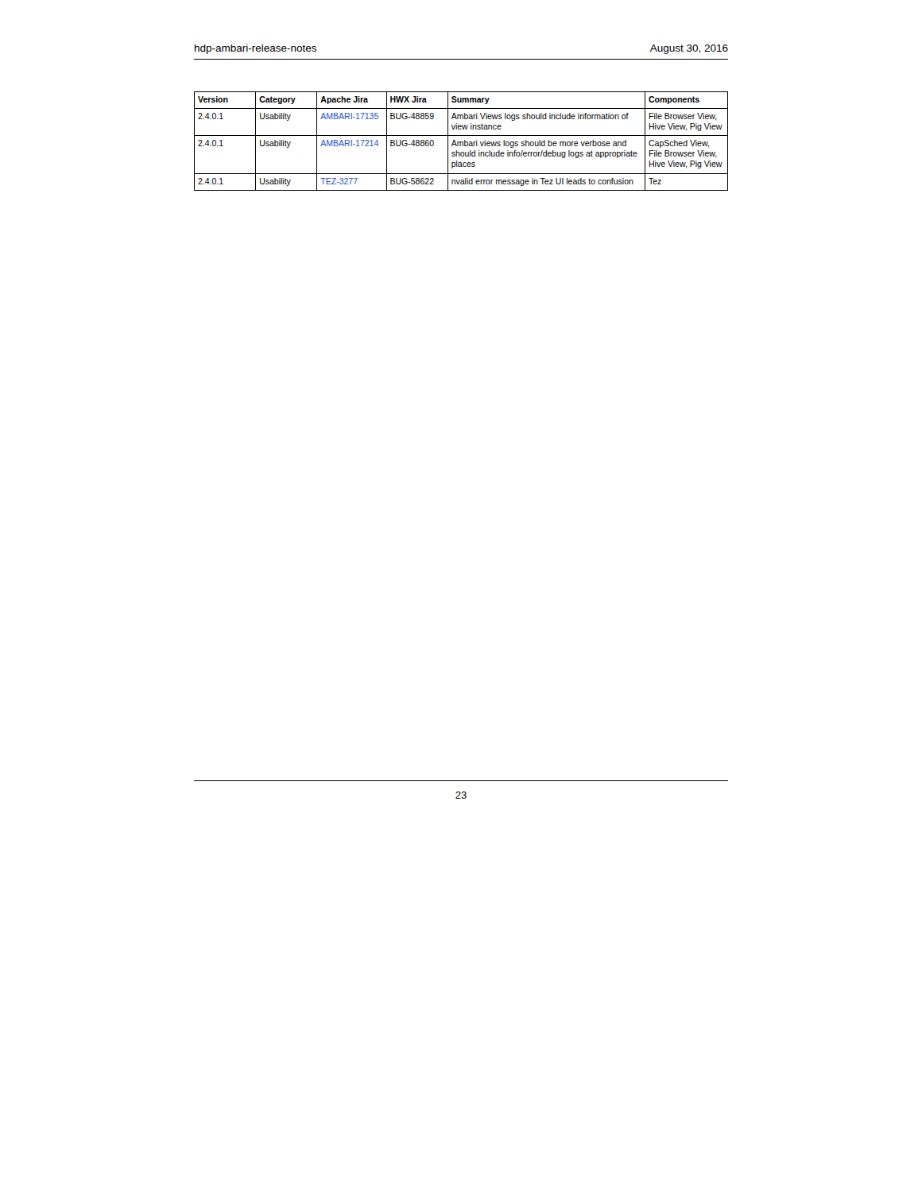hdp-ambari-release-notes
August 30, 2016
| Version | Category | Apache Jira | HWX Jira | Summary | Components |
| --- | --- | --- | --- | --- | --- |
| 2.4.0.1 | Usability | AMBARI-17135 | BUG-48859 | Ambari Views logs should include information of view instance | File Browser View, Hive View, Pig View |
| 2.4.0.1 | Usability | AMBARI-17214 | BUG-48860 | Ambari views logs should be more verbose and should include info/error/debug logs at appropriate places | CapSched View, File Browser View, Hive View, Pig View |
| 2.4.0.1 | Usability | TEZ-3277 | BUG-58622 | nvalid error message in Tez UI leads to confusion | Tez |
23